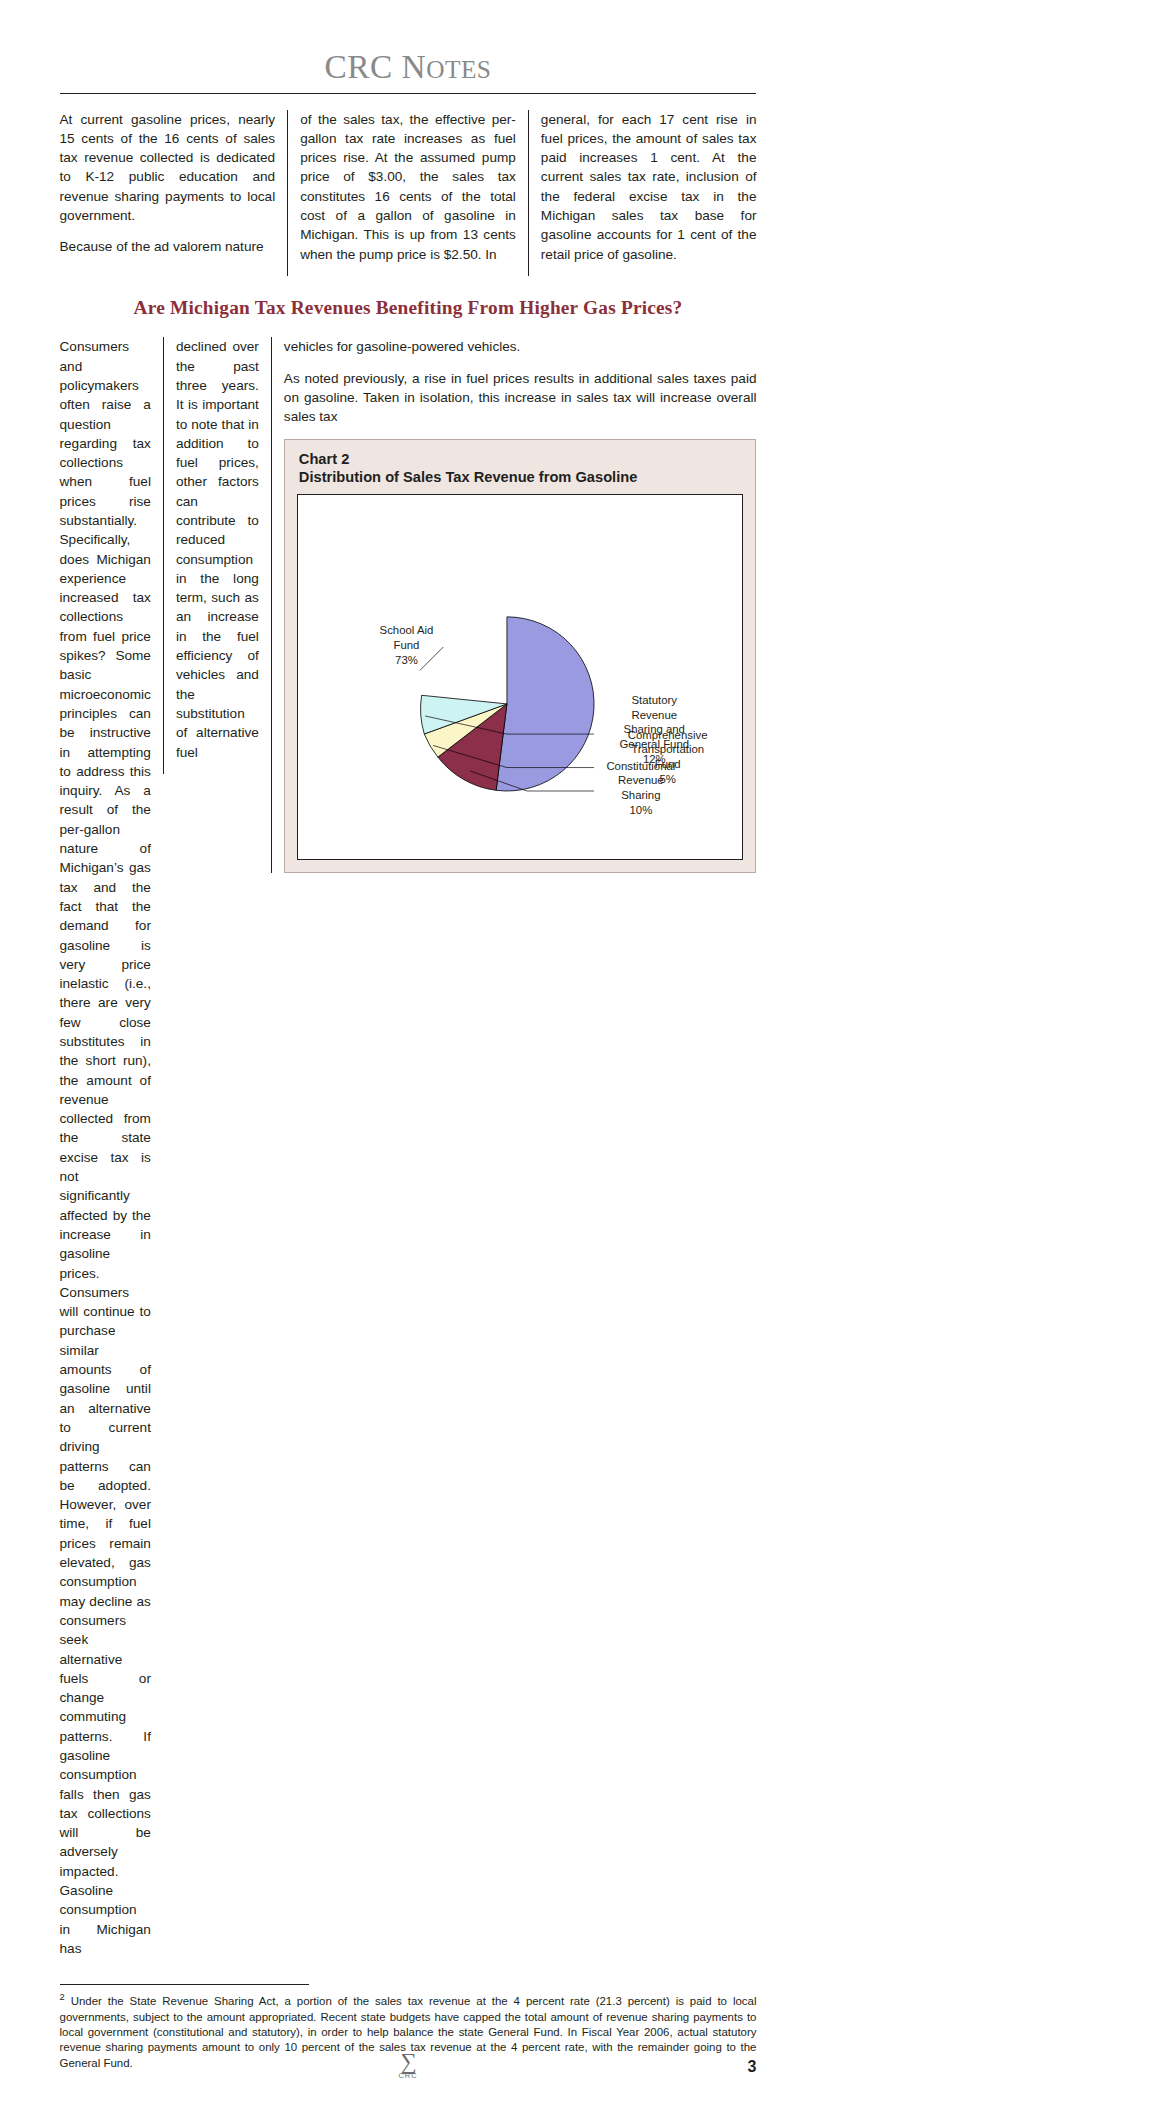CRC NOTES
At current gasoline prices, nearly 15 cents of the 16 cents of sales tax revenue collected is dedicated to K-12 public education and revenue sharing payments to local government.
Because of the ad valorem nature
of the sales tax, the effective per-gallon tax rate increases as fuel prices rise. At the assumed pump price of $3.00, the sales tax constitutes 16 cents of the total cost of a gallon of gasoline in Michigan. This is up from 13 cents when the pump price is $2.50. In
general, for each 17 cent rise in fuel prices, the amount of sales tax paid increases 1 cent. At the current sales tax rate, inclusion of the federal excise tax in the Michigan sales tax base for gasoline accounts for 1 cent of the retail price of gasoline.
Are Michigan Tax Revenues Benefiting From Higher Gas Prices?
Consumers and policymakers often raise a question regarding tax collections when fuel prices rise substantially. Specifically, does Michigan experience increased tax collections from fuel price spikes? Some basic microeconomic principles can be instructive in attempting to address this inquiry. As a result of the per-gallon nature of Michigan’s gas tax and the fact that the demand for gasoline is very price inelastic (i.e., there are very few close substitutes in the short run), the amount of revenue collected from the state excise tax is not significantly affected by the increase in gasoline prices. Consumers will continue to purchase similar amounts of gasoline until an alternative to current driving patterns can be adopted. However, over time, if fuel prices remain elevated, gas consumption may decline as consumers seek alternative fuels or change commuting patterns. If gasoline consumption falls then gas tax collections will be adversely impacted. Gasoline consumption in Michigan has
declined over the past three years. It is important to note that in addition to fuel prices, other factors can contribute to reduced consumption in the long term, such as an increase in the fuel efficiency of vehicles and the substitution of alternative fuel
vehicles for gasoline-powered vehicles.
As noted previously, a rise in fuel prices results in additional sales taxes paid on gasoline. Taken in isolation, this increase in sales tax will increase overall sales tax
Chart 2
Distribution of Sales Tax Revenue from Gasoline
School Aid Fund 73% Constitutional Revenue Sharing 10% Comprehensive Transportation Fund 5% Statutory Revenue Sharing and General Fund 12%
2 Under the State Revenue Sharing Act, a portion of the sales tax revenue at the 4 percent rate (21.3 percent) is paid to local governments, subject to the amount appropriated. Recent state budgets have capped the total amount of revenue sharing payments to local government (constitutional and statutory), in order to help balance the state General Fund. In Fiscal Year 2006, actual statutory revenue sharing payments amount to only 10 percent of the sales tax revenue at the 4 percent rate, with the remainder going to the General Fund.
∑ CRC
3